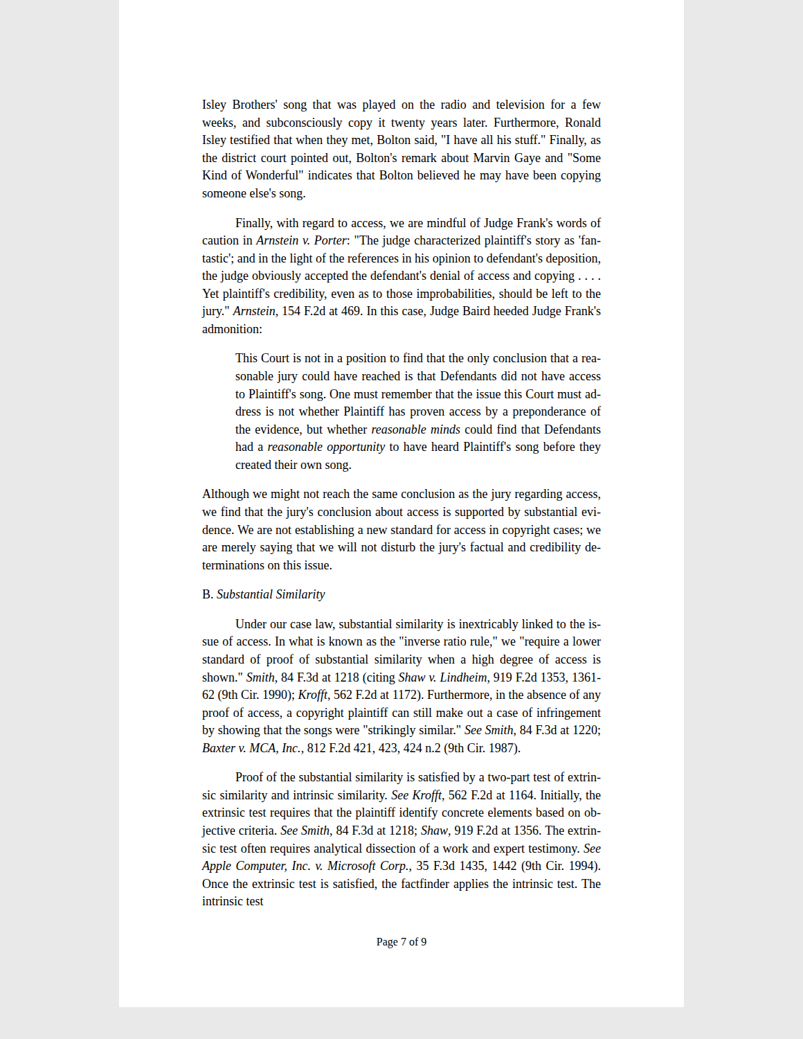Isley Brothers' song that was played on the radio and television for a few weeks, and subconsciously copy it twenty years later. Furthermore, Ronald Isley testified that when they met, Bolton said, "I have all his stuff." Finally, as the district court pointed out, Bolton's remark about Marvin Gaye and "Some Kind of Wonderful" indicates that Bolton believed he may have been copying someone else's song.
Finally, with regard to access, we are mindful of Judge Frank's words of caution in Arnstein v. Porter: "The judge characterized plaintiff's story as 'fantastic'; and in the light of the references in his opinion to defendant's deposition, the judge obviously accepted the defendant's denial of access and copying . . . . Yet plaintiff's credibility, even as to those improbabilities, should be left to the jury." Arnstein, 154 F.2d at 469. In this case, Judge Baird heeded Judge Frank's admonition:
This Court is not in a position to find that the only conclusion that a reasonable jury could have reached is that Defendants did not have access to Plaintiff's song. One must remember that the issue this Court must address is not whether Plaintiff has proven access by a preponderance of the evidence, but whether reasonable minds could find that Defendants had a reasonable opportunity to have heard Plaintiff's song before they created their own song.
Although we might not reach the same conclusion as the jury regarding access, we find that the jury's conclusion about access is supported by substantial evidence. We are not establishing a new standard for access in copyright cases; we are merely saying that we will not disturb the jury's factual and credibility determinations on this issue.
B. Substantial Similarity
Under our case law, substantial similarity is inextricably linked to the issue of access. In what is known as the "inverse ratio rule," we "require a lower standard of proof of substantial similarity when a high degree of access is shown." Smith, 84 F.3d at 1218 (citing Shaw v. Lindheim, 919 F.2d 1353, 1361-62 (9th Cir. 1990); Krofft, 562 F.2d at 1172). Furthermore, in the absence of any proof of access, a copyright plaintiff can still make out a case of infringement by showing that the songs were "strikingly similar." See Smith, 84 F.3d at 1220; Baxter v. MCA, Inc., 812 F.2d 421, 423, 424 n.2 (9th Cir. 1987).
Proof of the substantial similarity is satisfied by a two-part test of extrinsic similarity and intrinsic similarity. See Krofft, 562 F.2d at 1164. Initially, the extrinsic test requires that the plaintiff identify concrete elements based on objective criteria. See Smith, 84 F.3d at 1218; Shaw, 919 F.2d at 1356. The extrinsic test often requires analytical dissection of a work and expert testimony. See Apple Computer, Inc. v. Microsoft Corp., 35 F.3d 1435, 1442 (9th Cir. 1994). Once the extrinsic test is satisfied, the factfinder applies the intrinsic test. The intrinsic test
Page 7 of 9